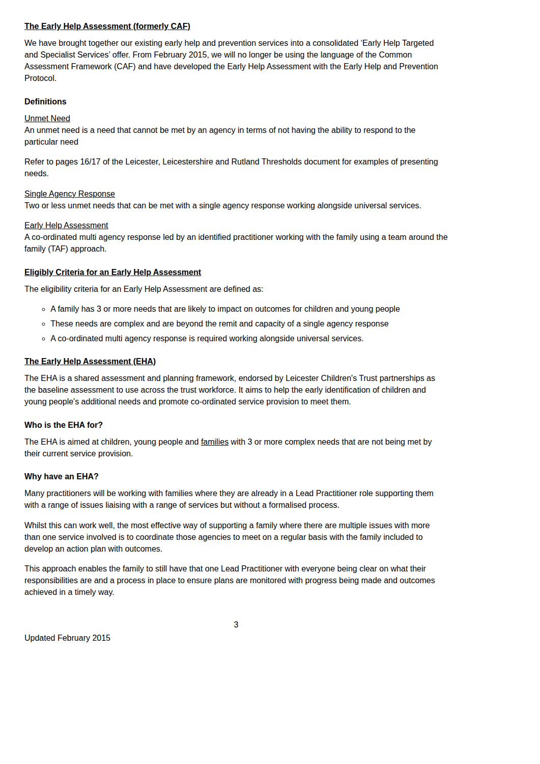The Early Help Assessment (formerly CAF)
We have brought together our existing early help and prevention services into a consolidated ‘Early Help Targeted and Specialist Services’ offer. From February 2015, we will no longer be using the language of the Common Assessment Framework (CAF) and have developed the Early Help Assessment with the Early Help and Prevention Protocol.
Definitions
Unmet Need
An unmet need is a need that cannot be met by an agency in terms of not having the ability to respond to the particular need
Refer to pages 16/17 of the Leicester, Leicestershire and Rutland Thresholds document for examples of presenting needs.
Single Agency Response
Two or less unmet needs that can be met with a single agency response working alongside universal services.
Early Help Assessment
A co-ordinated multi agency response led by an identified practitioner working with the family using a team around the family (TAF) approach.
Eligibly Criteria for an Early Help Assessment
The eligibility criteria for an Early Help Assessment are defined as:
A family has 3 or more needs that are likely to impact on outcomes for children and young people
These needs are complex and are beyond the remit and capacity of a single agency response
A co-ordinated multi agency response is required working alongside universal services.
The Early Help Assessment (EHA)
The EHA is a shared assessment and planning framework, endorsed by Leicester Children's Trust partnerships as the baseline assessment to use across the trust workforce. It aims to help the early identification of children and young people's additional needs and promote co-ordinated service provision to meet them.
Who is the EHA for?
The EHA is aimed at children, young people and families with 3 or more complex needs that are not being met by their current service provision.
Why have an EHA?
Many practitioners will be working with families where they are already in a Lead Practitioner role supporting them with a range of issues liaising with a range of services but without a formalised process.
Whilst this can work well, the most effective way of supporting a family where there are multiple issues with more than one service involved is to coordinate those agencies to meet on a regular basis with the family included to develop an action plan with outcomes.
This approach enables the family to still have that one Lead Practitioner with everyone being clear on what their responsibilities are and a process in place to ensure plans are monitored with progress being made and outcomes achieved in a timely way.
3
Updated February 2015